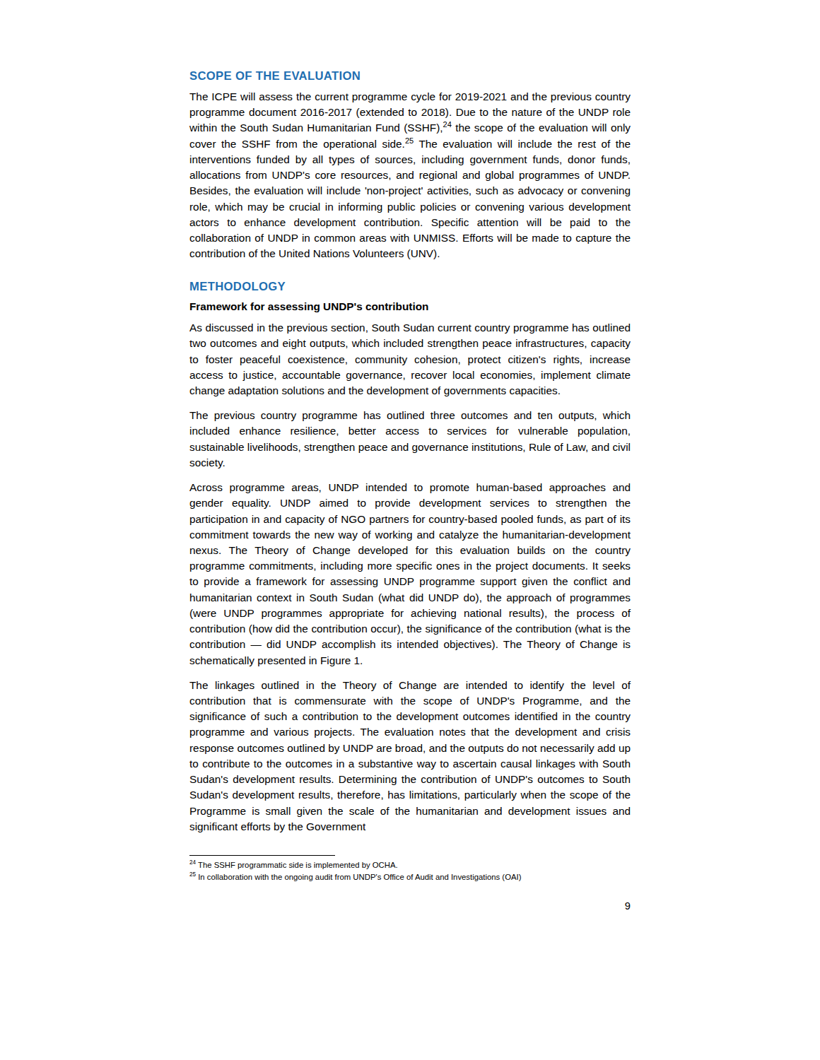Scope of the Evaluation
The ICPE will assess the current programme cycle for 2019-2021 and the previous country programme document 2016-2017 (extended to 2018). Due to the nature of the UNDP role within the South Sudan Humanitarian Fund (SSHF),24 the scope of the evaluation will only cover the SSHF from the operational side.25 The evaluation will include the rest of the interventions funded by all types of sources, including government funds, donor funds, allocations from UNDP's core resources, and regional and global programmes of UNDP. Besides, the evaluation will include 'non-project' activities, such as advocacy or convening role, which may be crucial in informing public policies or convening various development actors to enhance development contribution. Specific attention will be paid to the collaboration of UNDP in common areas with UNMISS. Efforts will be made to capture the contribution of the United Nations Volunteers (UNV).
Methodology
Framework for assessing UNDP's contribution
As discussed in the previous section, South Sudan current country programme has outlined two outcomes and eight outputs, which included strengthen peace infrastructures, capacity to foster peaceful coexistence, community cohesion, protect citizen's rights, increase access to justice, accountable governance, recover local economies, implement climate change adaptation solutions and the development of governments capacities.
The previous country programme has outlined three outcomes and ten outputs, which included enhance resilience, better access to services for vulnerable population, sustainable livelihoods, strengthen peace and governance institutions, Rule of Law, and civil society.
Across programme areas, UNDP intended to promote human-based approaches and gender equality. UNDP aimed to provide development services to strengthen the participation in and capacity of NGO partners for country-based pooled funds, as part of its commitment towards the new way of working and catalyze the humanitarian-development nexus. The Theory of Change developed for this evaluation builds on the country programme commitments, including more specific ones in the project documents. It seeks to provide a framework for assessing UNDP programme support given the conflict and humanitarian context in South Sudan (what did UNDP do), the approach of programmes (were UNDP programmes appropriate for achieving national results), the process of contribution (how did the contribution occur), the significance of the contribution (what is the contribution — did UNDP accomplish its intended objectives). The Theory of Change is schematically presented in Figure 1.
The linkages outlined in the Theory of Change are intended to identify the level of contribution that is commensurate with the scope of UNDP's Programme, and the significance of such a contribution to the development outcomes identified in the country programme and various projects. The evaluation notes that the development and crisis response outcomes outlined by UNDP are broad, and the outputs do not necessarily add up to contribute to the outcomes in a substantive way to ascertain causal linkages with South Sudan's development results. Determining the contribution of UNDP's outcomes to South Sudan's development results, therefore, has limitations, particularly when the scope of the Programme is small given the scale of the humanitarian and development issues and significant efforts by the Government
24 The SSHF programmatic side is implemented by OCHA.
25 In collaboration with the ongoing audit from UNDP's Office of Audit and Investigations (OAI)
9